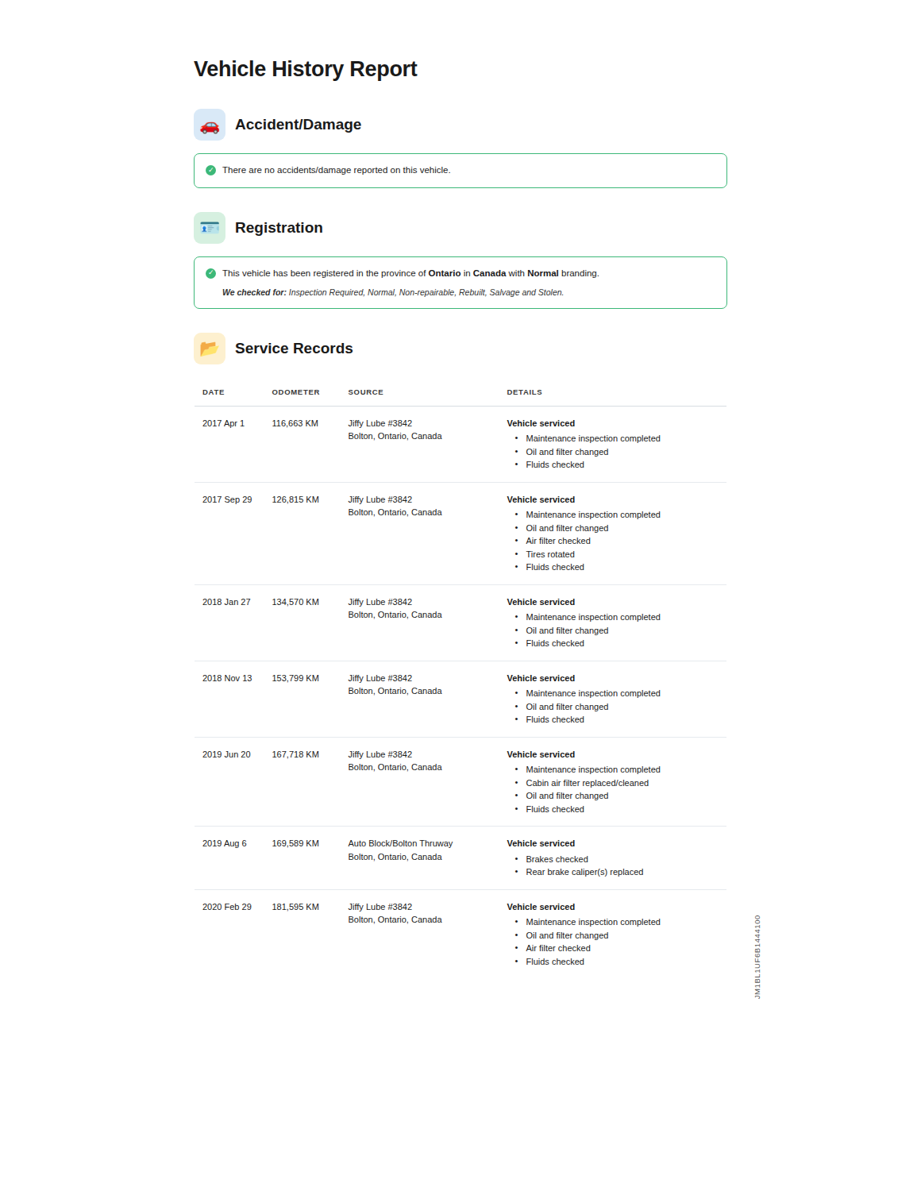Vehicle History Report
🚗
Accident/Damage
✓ There are no accidents/damage reported on this vehicle.
🪪
Registration
✓ This vehicle has been registered in the province of Ontario in Canada with Normal branding.
We checked for: Inspection Required, Normal, Non-repairable, Rebuilt, Salvage and Stolen.
📂
Service Records
| DATE | ODOMETER | SOURCE | DETAILS |
| --- | --- | --- | --- |
| 2017 Apr 1 | 116,663 KM | Jiffy Lube #3842 Bolton, Ontario, Canada | Vehicle serviced Maintenance inspection completed Oil and filter changed Fluids checked |
| 2017 Sep 29 | 126,815 KM | Jiffy Lube #3842 Bolton, Ontario, Canada | Vehicle serviced Maintenance inspection completed Oil and filter changed Air filter checked Tires rotated Fluids checked |
| 2018 Jan 27 | 134,570 KM | Jiffy Lube #3842 Bolton, Ontario, Canada | Vehicle serviced Maintenance inspection completed Oil and filter changed Fluids checked |
| 2018 Nov 13 | 153,799 KM | Jiffy Lube #3842 Bolton, Ontario, Canada | Vehicle serviced Maintenance inspection completed Oil and filter changed Fluids checked |
| 2019 Jun 20 | 167,718 KM | Jiffy Lube #3842 Bolton, Ontario, Canada | Vehicle serviced Maintenance inspection completed Cabin air filter replaced/cleaned Oil and filter changed Fluids checked |
| 2019 Aug 6 | 169,589 KM | Auto Block/Bolton Thruway Bolton, Ontario, Canada | Vehicle serviced Brakes checked Rear brake caliper(s) replaced |
| 2020 Feb 29 | 181,595 KM | Jiffy Lube #3842 Bolton, Ontario, Canada | Vehicle serviced Maintenance inspection completed Oil and filter changed Air filter checked Fluids checked |
JM1BL1UF6B1444100